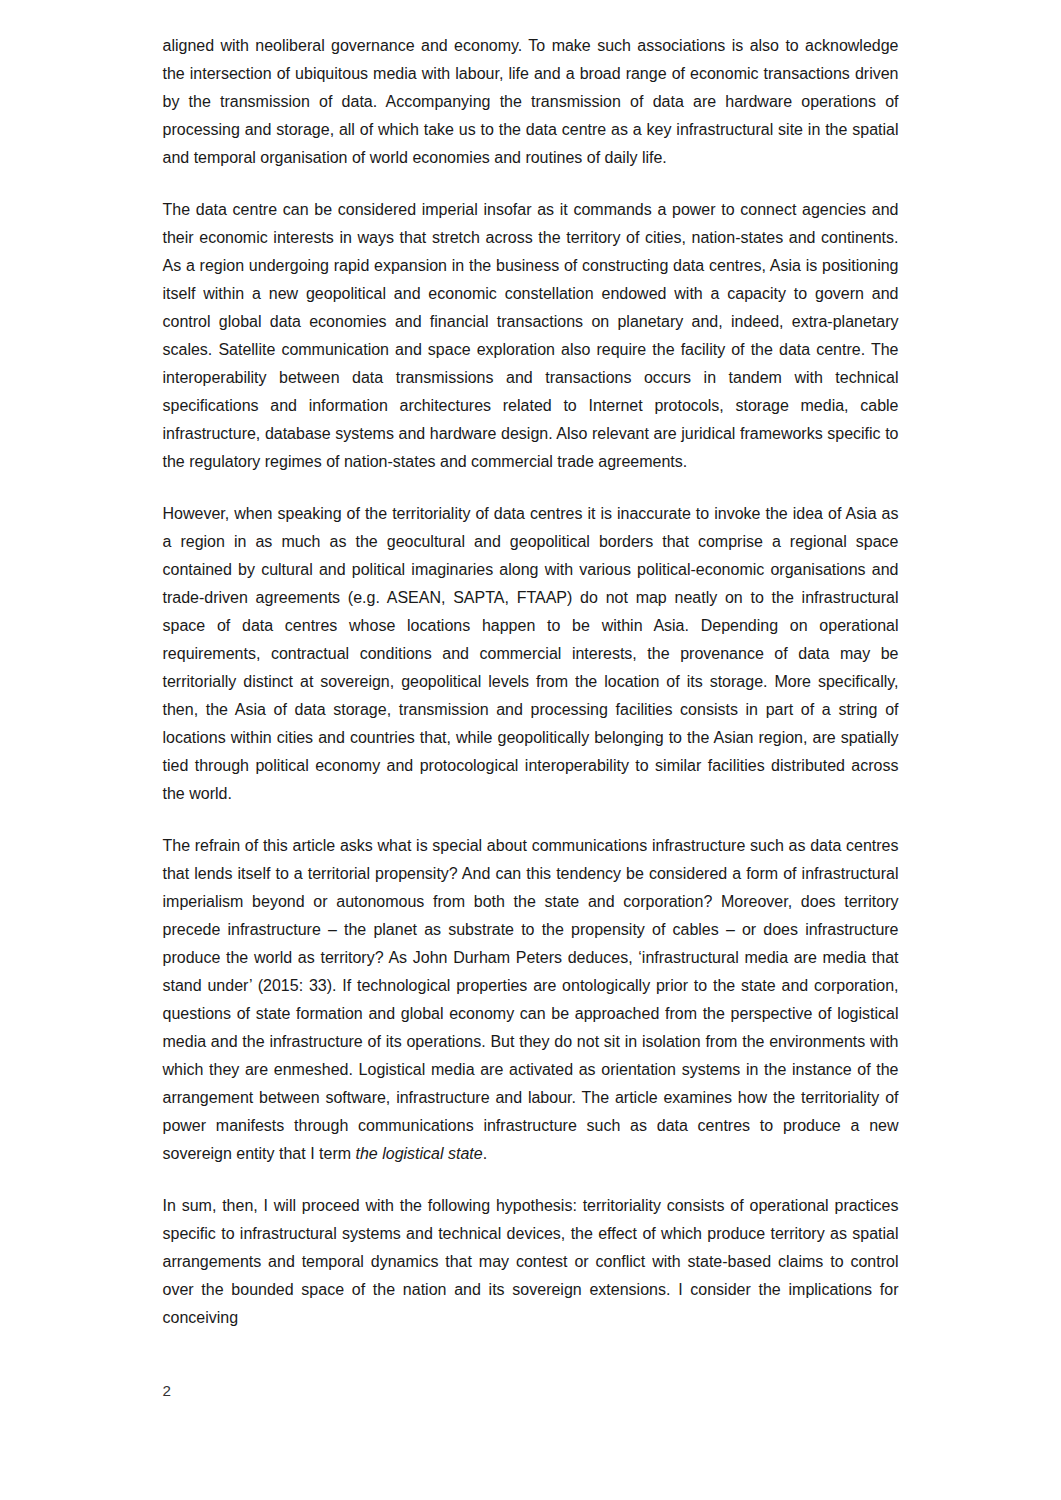aligned with neoliberal governance and economy. To make such associations is also to acknowledge the intersection of ubiquitous media with labour, life and a broad range of economic transactions driven by the transmission of data. Accompanying the transmission of data are hardware operations of processing and storage, all of which take us to the data centre as a key infrastructural site in the spatial and temporal organisation of world economies and routines of daily life.
The data centre can be considered imperial insofar as it commands a power to connect agencies and their economic interests in ways that stretch across the territory of cities, nation-states and continents. As a region undergoing rapid expansion in the business of constructing data centres, Asia is positioning itself within a new geopolitical and economic constellation endowed with a capacity to govern and control global data economies and financial transactions on planetary and, indeed, extra-planetary scales. Satellite communication and space exploration also require the facility of the data centre. The interoperability between data transmissions and transactions occurs in tandem with technical specifications and information architectures related to Internet protocols, storage media, cable infrastructure, database systems and hardware design. Also relevant are juridical frameworks specific to the regulatory regimes of nation-states and commercial trade agreements.
However, when speaking of the territoriality of data centres it is inaccurate to invoke the idea of Asia as a region in as much as the geocultural and geopolitical borders that comprise a regional space contained by cultural and political imaginaries along with various political-economic organisations and trade-driven agreements (e.g. ASEAN, SAPTA, FTAAP) do not map neatly on to the infrastructural space of data centres whose locations happen to be within Asia. Depending on operational requirements, contractual conditions and commercial interests, the provenance of data may be territorially distinct at sovereign, geopolitical levels from the location of its storage. More specifically, then, the Asia of data storage, transmission and processing facilities consists in part of a string of locations within cities and countries that, while geopolitically belonging to the Asian region, are spatially tied through political economy and protocological interoperability to similar facilities distributed across the world.
The refrain of this article asks what is special about communications infrastructure such as data centres that lends itself to a territorial propensity? And can this tendency be considered a form of infrastructural imperialism beyond or autonomous from both the state and corporation? Moreover, does territory precede infrastructure – the planet as substrate to the propensity of cables – or does infrastructure produce the world as territory? As John Durham Peters deduces, ‘infrastructural media are media that stand under’ (2015: 33). If technological properties are ontologically prior to the state and corporation, questions of state formation and global economy can be approached from the perspective of logistical media and the infrastructure of its operations. But they do not sit in isolation from the environments with which they are enmeshed. Logistical media are activated as orientation systems in the instance of the arrangement between software, infrastructure and labour. The article examines how the territoriality of power manifests through communications infrastructure such as data centres to produce a new sovereign entity that I term the logistical state.
In sum, then, I will proceed with the following hypothesis: territoriality consists of operational practices specific to infrastructural systems and technical devices, the effect of which produce territory as spatial arrangements and temporal dynamics that may contest or conflict with state-based claims to control over the bounded space of the nation and its sovereign extensions. I consider the implications for conceiving
2